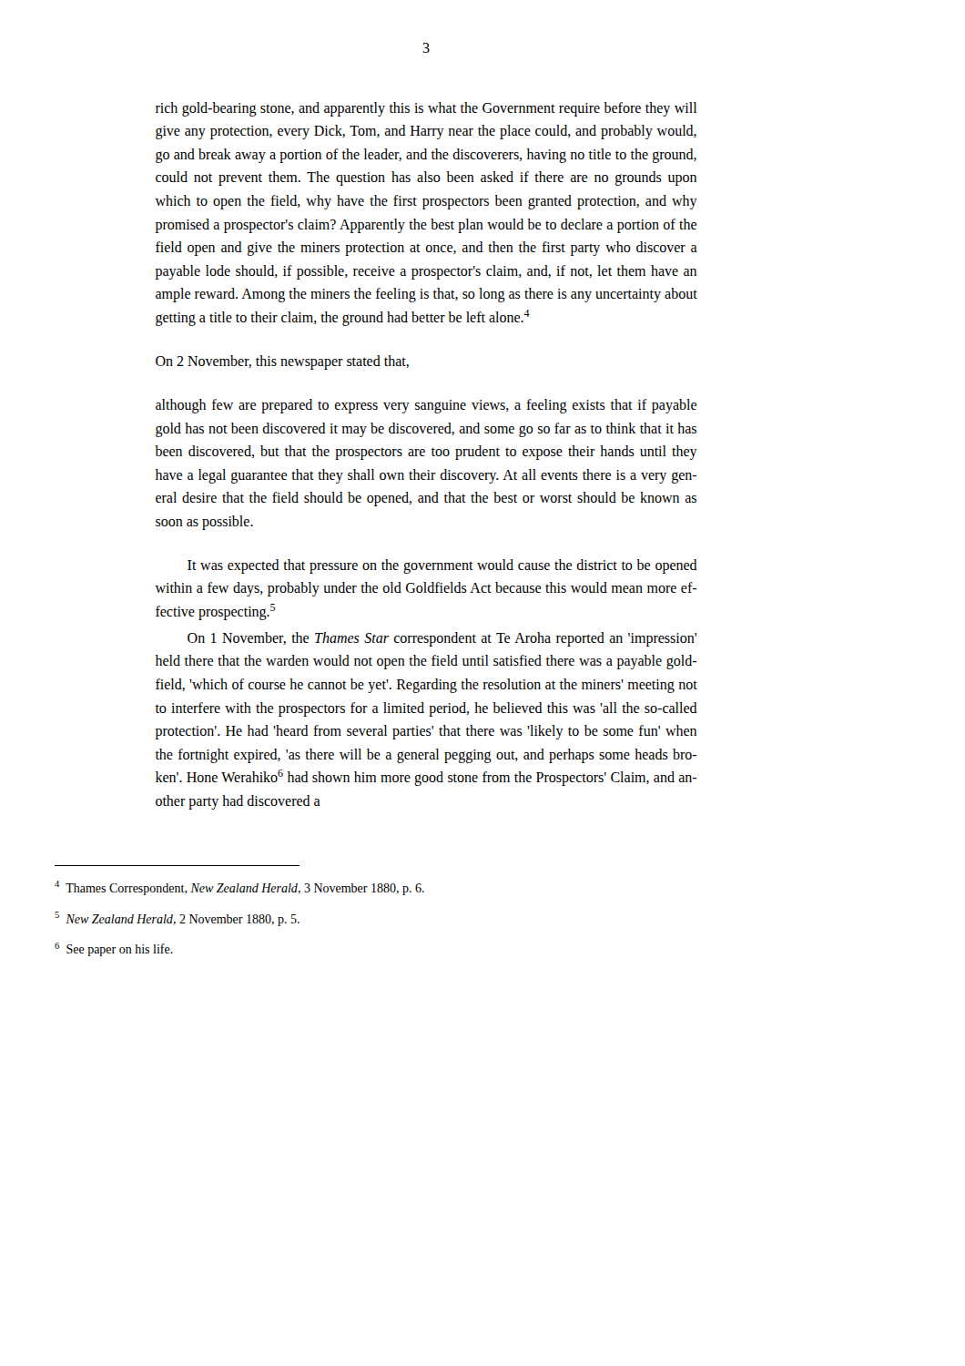3
rich gold-bearing stone, and apparently this is what the Government require before they will give any protection, every Dick, Tom, and Harry near the place could, and probably would, go and break away a portion of the leader, and the discoverers, having no title to the ground, could not prevent them. The question has also been asked if there are no grounds upon which to open the field, why have the first prospectors been granted protection, and why promised a prospector's claim? Apparently the best plan would be to declare a portion of the field open and give the miners protection at once, and then the first party who discover a payable lode should, if possible, receive a prospector's claim, and, if not, let them have an ample reward. Among the miners the feeling is that, so long as there is any uncertainty about getting a title to their claim, the ground had better be left alone.4
On 2 November, this newspaper stated that,
although few are prepared to express very sanguine views, a feeling exists that if payable gold has not been discovered it may be discovered, and some go so far as to think that it has been discovered, but that the prospectors are too prudent to expose their hands until they have a legal guarantee that they shall own their discovery. At all events there is a very general desire that the field should be opened, and that the best or worst should be known as soon as possible.
It was expected that pressure on the government would cause the district to be opened within a few days, probably under the old Goldfields Act because this would mean more effective prospecting.5
On 1 November, the Thames Star correspondent at Te Aroha reported an 'impression' held there that the warden would not open the field until satisfied there was a payable goldfield, 'which of course he cannot be yet'. Regarding the resolution at the miners' meeting not to interfere with the prospectors for a limited period, he believed this was 'all the so-called protection'. He had 'heard from several parties' that there was 'likely to be some fun' when the fortnight expired, 'as there will be a general pegging out, and perhaps some heads broken'. Hone Werahiko6 had shown him more good stone from the Prospectors' Claim, and another party had discovered a
4 Thames Correspondent, New Zealand Herald, 3 November 1880, p. 6.
5 New Zealand Herald, 2 November 1880, p. 5.
6 See paper on his life.